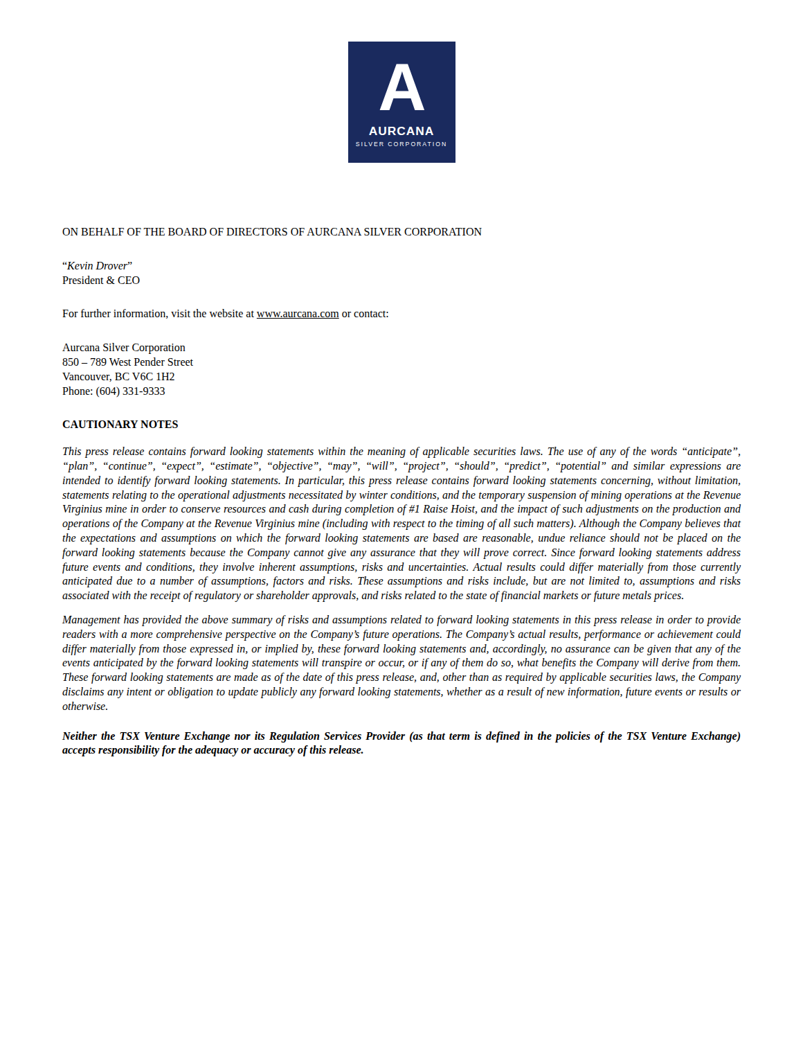A
AURCANA
SILVER CORPORATION
ON BEHALF OF THE BOARD OF DIRECTORS OF AURCANA SILVER CORPORATION
“Kevin Drover”
President & CEO
For further information, visit the website at www.aurcana.com or contact:
Aurcana Silver Corporation
850 – 789 West Pender Street
Vancouver, BC V6C 1H2
Phone: (604) 331-9333
CAUTIONARY NOTES
This press release contains forward looking statements within the meaning of applicable securities laws. The use of any of the words “anticipate”, “plan”, “continue”, “expect”, “estimate”, “objective”, “may”, “will”, “project”, “should”, “predict”, “potential” and similar expressions are intended to identify forward looking statements. In particular, this press release contains forward looking statements concerning, without limitation, statements relating to the operational adjustments necessitated by winter conditions, and the temporary suspension of mining operations at the Revenue Virginius mine in order to conserve resources and cash during completion of #1 Raise Hoist, and the impact of such adjustments on the production and operations of the Company at the Revenue Virginius mine (including with respect to the timing of all such matters). Although the Company believes that the expectations and assumptions on which the forward looking statements are based are reasonable, undue reliance should not be placed on the forward looking statements because the Company cannot give any assurance that they will prove correct. Since forward looking statements address future events and conditions, they involve inherent assumptions, risks and uncertainties. Actual results could differ materially from those currently anticipated due to a number of assumptions, factors and risks. These assumptions and risks include, but are not limited to, assumptions and risks associated with the receipt of regulatory or shareholder approvals, and risks related to the state of financial markets or future metals prices.
Management has provided the above summary of risks and assumptions related to forward looking statements in this press release in order to provide readers with a more comprehensive perspective on the Company’s future operations. The Company’s actual results, performance or achievement could differ materially from those expressed in, or implied by, these forward looking statements and, accordingly, no assurance can be given that any of the events anticipated by the forward looking statements will transpire or occur, or if any of them do so, what benefits the Company will derive from them. These forward looking statements are made as of the date of this press release, and, other than as required by applicable securities laws, the Company disclaims any intent or obligation to update publicly any forward looking statements, whether as a result of new information, future events or results or otherwise.
Neither the TSX Venture Exchange nor its Regulation Services Provider (as that term is defined in the policies of the TSX Venture Exchange) accepts responsibility for the adequacy or accuracy of this release.